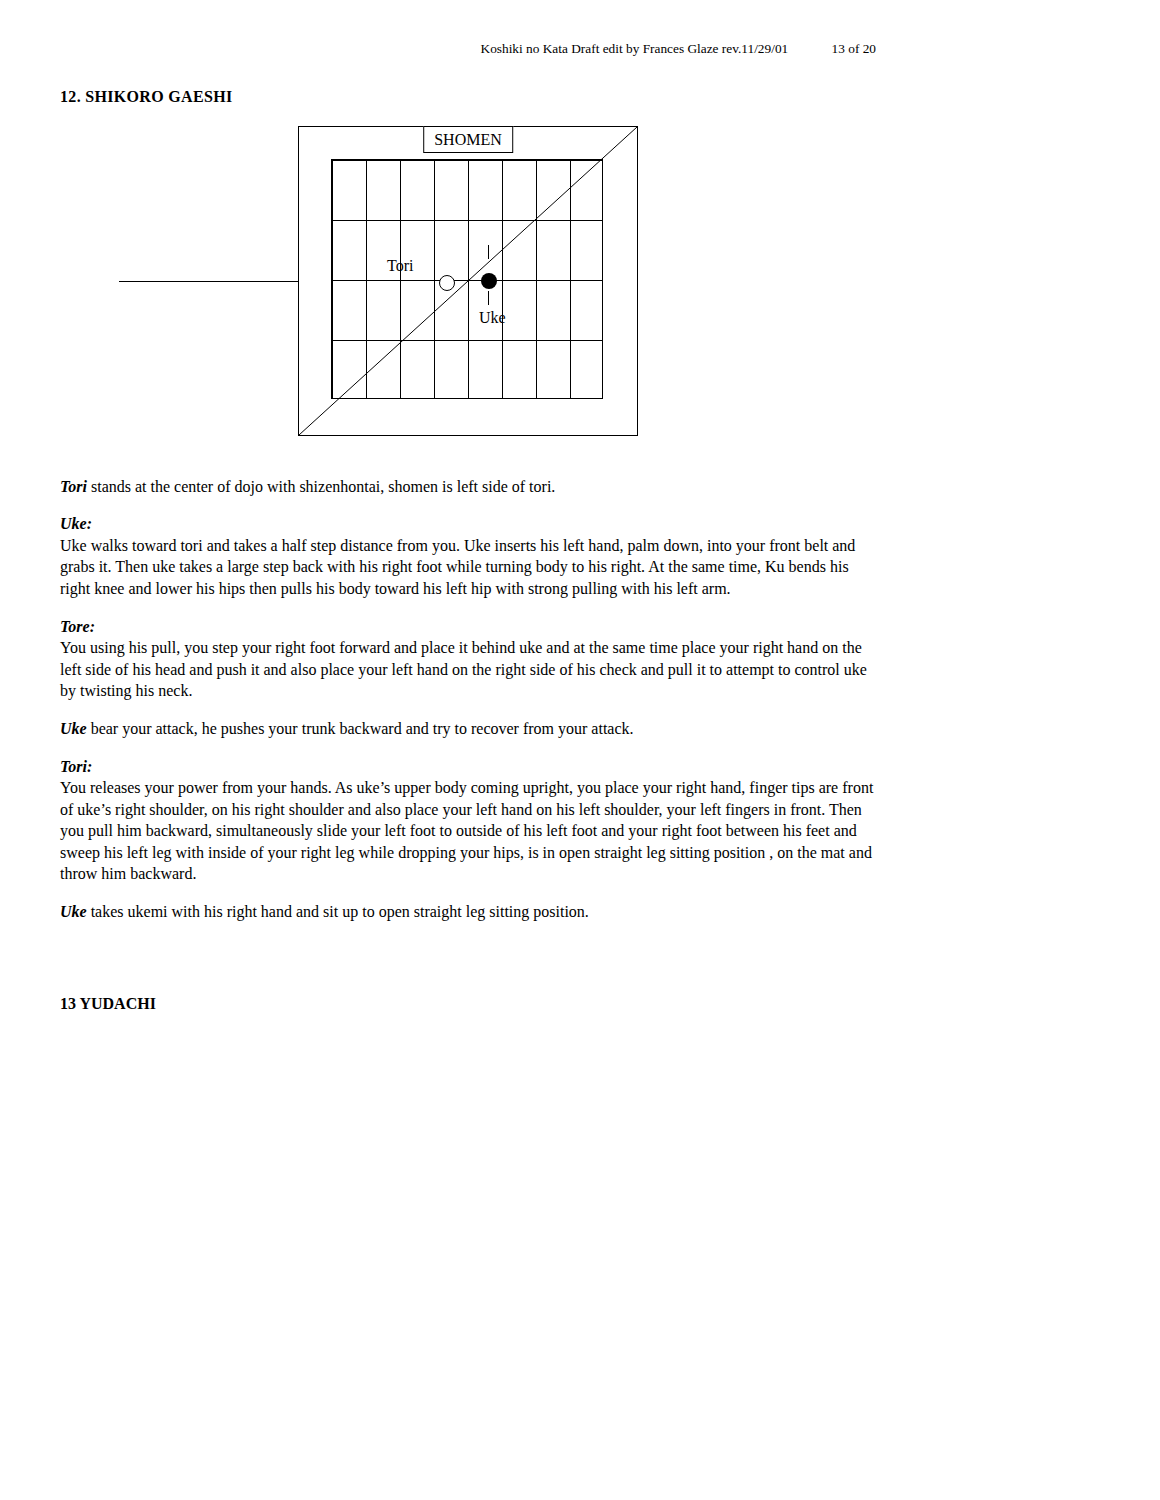Koshiki no Kata Draft edit by Frances Glaze rev.11/29/01 13 of 20
12. SHIKORO GAESHI
SHOMEN
Tori
Uke
Tori stands at the center of dojo with shizenhontai, shomen is left side of tori.
Uke:
Uke walks toward tori and takes a half step distance from you. Uke inserts his left hand, palm down, into your front belt and grabs it. Then uke takes a large step back with his right foot while turning body to his right. At the same time, Ku bends his right knee and lower his hips then pulls his body toward his left hip with strong pulling with his left arm.
Tore:
You using his pull, you step your right foot forward and place it behind uke and at the same time place your right hand on the left side of his head and push it and also place your left hand on the right side of his check and pull it to attempt to control uke by twisting his neck.
Uke bear your attack, he pushes your trunk backward and try to recover from your attack.
Tori:
You releases your power from your hands. As uke’s upper body coming upright, you place your right hand, finger tips are front of uke’s right shoulder, on his right shoulder and also place your left hand on his left shoulder, your left fingers in front. Then you pull him backward, simultaneously slide your left foot to outside of his left foot and your right foot between his feet and sweep his left leg with inside of your right leg while dropping your hips, is in open straight leg sitting position , on the mat and throw him backward.
Uke takes ukemi with his right hand and sit up to open straight leg sitting position.
13 YUDACHI